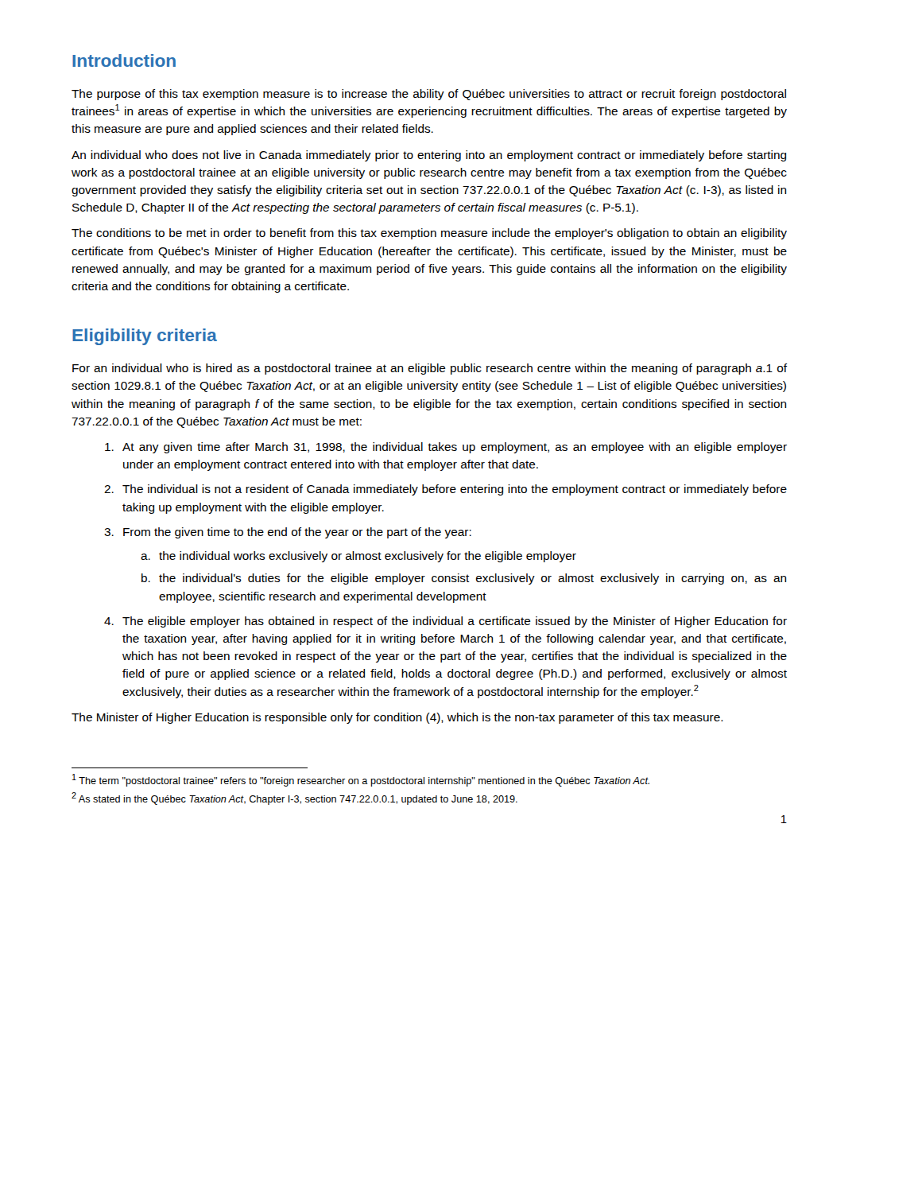Introduction
The purpose of this tax exemption measure is to increase the ability of Québec universities to attract or recruit foreign postdoctoral trainees1 in areas of expertise in which the universities are experiencing recruitment difficulties. The areas of expertise targeted by this measure are pure and applied sciences and their related fields.
An individual who does not live in Canada immediately prior to entering into an employment contract or immediately before starting work as a postdoctoral trainee at an eligible university or public research centre may benefit from a tax exemption from the Québec government provided they satisfy the eligibility criteria set out in section 737.22.0.0.1 of the Québec Taxation Act (c. I-3), as listed in Schedule D, Chapter II of the Act respecting the sectoral parameters of certain fiscal measures (c. P-5.1).
The conditions to be met in order to benefit from this tax exemption measure include the employer's obligation to obtain an eligibility certificate from Québec's Minister of Higher Education (hereafter the certificate). This certificate, issued by the Minister, must be renewed annually, and may be granted for a maximum period of five years. This guide contains all the information on the eligibility criteria and the conditions for obtaining a certificate.
Eligibility criteria
For an individual who is hired as a postdoctoral trainee at an eligible public research centre within the meaning of paragraph a.1 of section 1029.8.1 of the Québec Taxation Act, or at an eligible university entity (see Schedule 1 – List of eligible Québec universities) within the meaning of paragraph f of the same section, to be eligible for the tax exemption, certain conditions specified in section 737.22.0.0.1 of the Québec Taxation Act must be met:
At any given time after March 31, 1998, the individual takes up employment, as an employee with an eligible employer under an employment contract entered into with that employer after that date.
The individual is not a resident of Canada immediately before entering into the employment contract or immediately before taking up employment with the eligible employer.
From the given time to the end of the year or the part of the year:
the individual works exclusively or almost exclusively for the eligible employer
the individual's duties for the eligible employer consist exclusively or almost exclusively in carrying on, as an employee, scientific research and experimental development
The eligible employer has obtained in respect of the individual a certificate issued by the Minister of Higher Education for the taxation year, after having applied for it in writing before March 1 of the following calendar year, and that certificate, which has not been revoked in respect of the year or the part of the year, certifies that the individual is specialized in the field of pure or applied science or a related field, holds a doctoral degree (Ph.D.) and performed, exclusively or almost exclusively, their duties as a researcher within the framework of a postdoctoral internship for the employer.2
The Minister of Higher Education is responsible only for condition (4), which is the non-tax parameter of this tax measure.
1 The term "postdoctoral trainee" refers to "foreign researcher on a postdoctoral internship" mentioned in the Québec Taxation Act.
2 As stated in the Québec Taxation Act, Chapter I-3, section 747.22.0.0.1, updated to June 18, 2019.
1